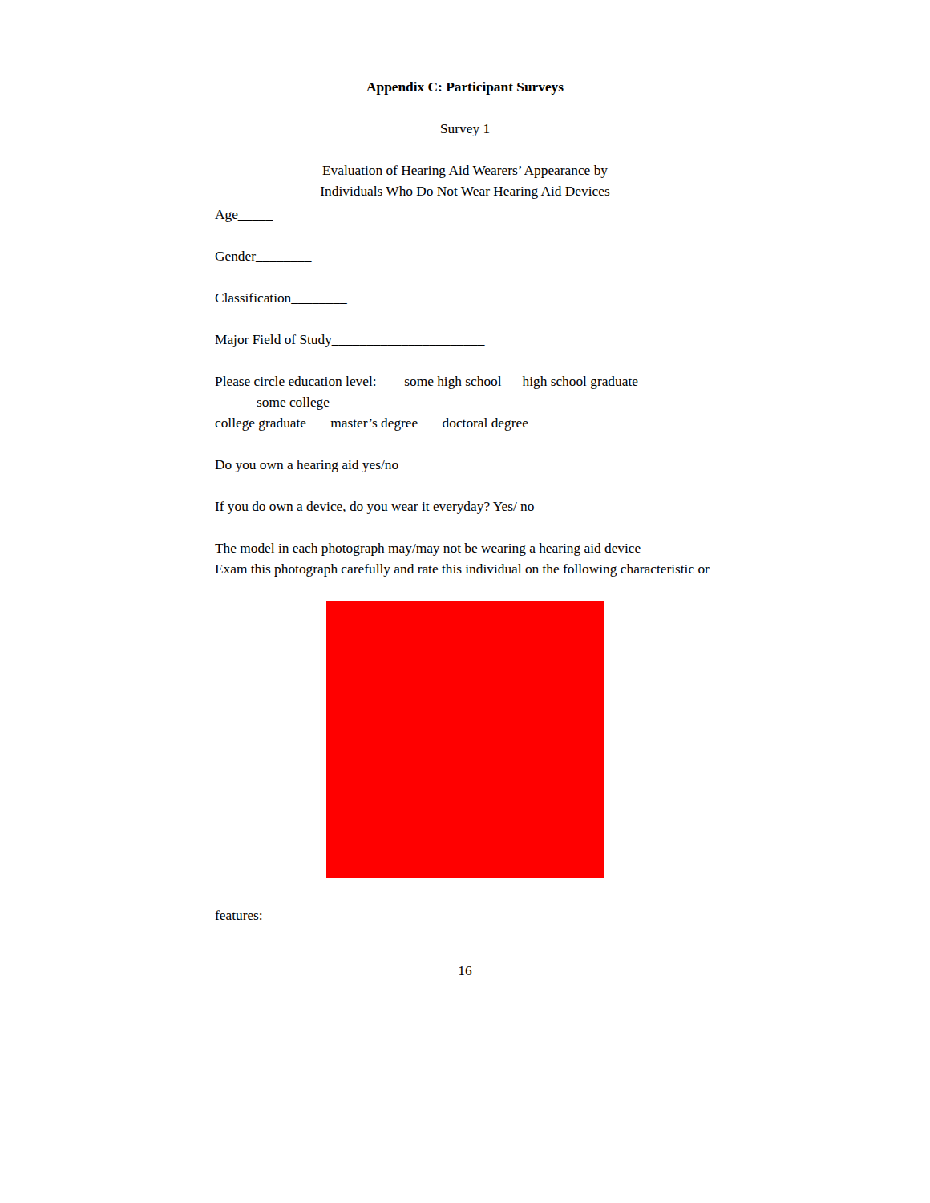Appendix C: Participant Surveys
Survey 1
Evaluation of Hearing Aid Wearers’ Appearance by Individuals Who Do Not Wear Hearing Aid Devices
Age_____
Gender________
Classification________
Major Field of Study______________________
Please circle education level: some high school high school graduate
some college
college graduate master’s degree doctoral degree
Do you own a hearing aid yes/no
If you do own a device, do you wear it everyday? Yes/ no
The model in each photograph may/may not be wearing a hearing aid device
Exam this photograph carefully and rate this individual on the following characteristic or
features:
16